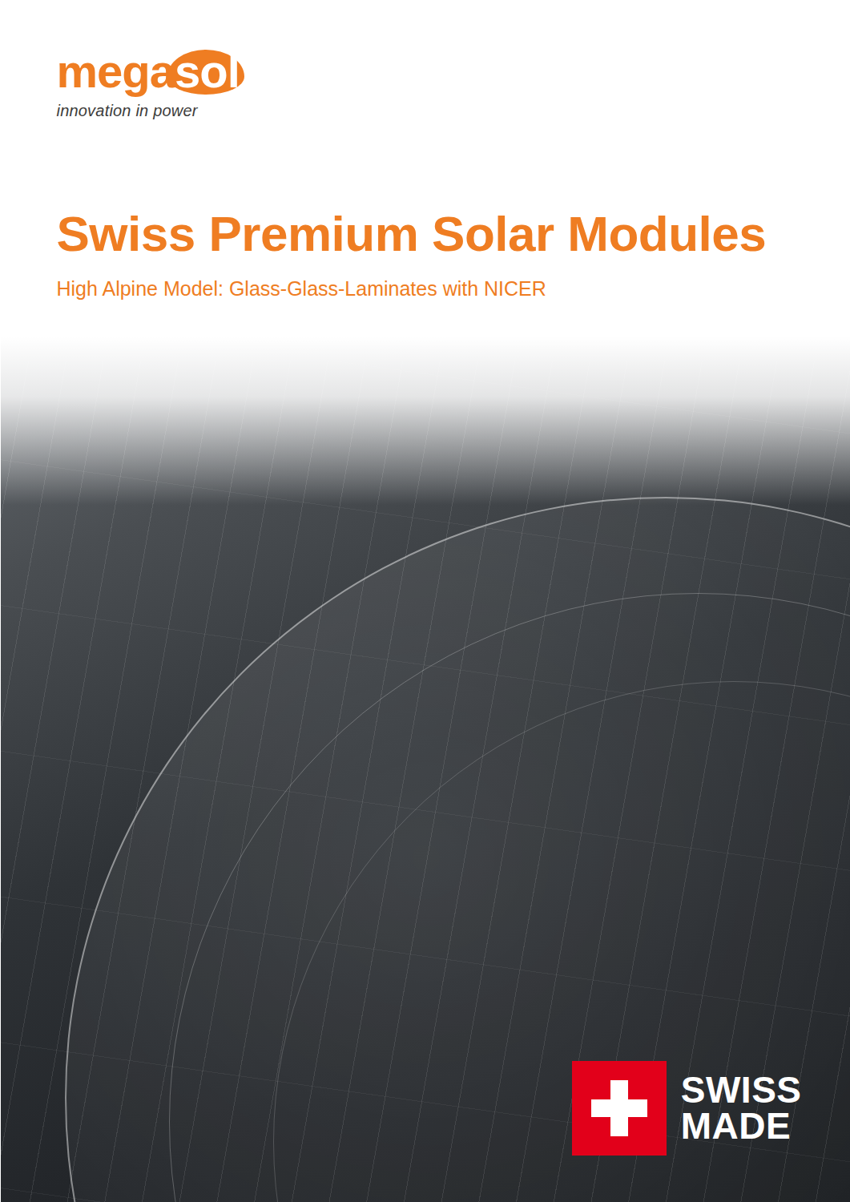mega sol innovation in power
Swiss Premium Solar Modules
High Alpine Model: Glass-Glass-Laminates with NICER
SWISS
MADE